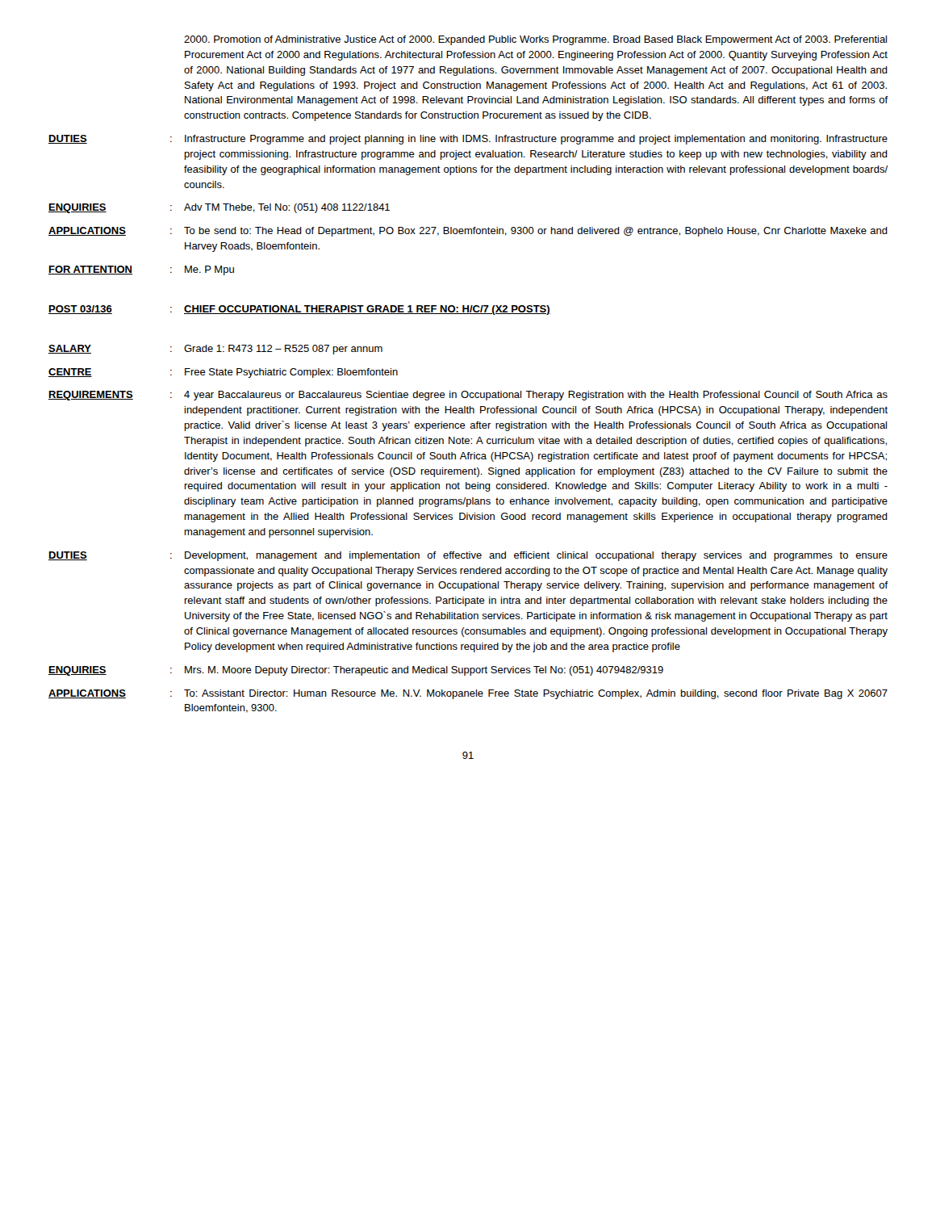2000. Promotion of Administrative Justice Act of 2000. Expanded Public Works Programme. Broad Based Black Empowerment Act of 2003. Preferential Procurement Act of 2000 and Regulations. Architectural Profession Act of 2000. Engineering Profession Act of 2000. Quantity Surveying Profession Act of 2000. National Building Standards Act of 1977 and Regulations. Government Immovable Asset Management Act of 2007. Occupational Health and Safety Act and Regulations of 1993. Project and Construction Management Professions Act of 2000. Health Act and Regulations, Act 61 of 2003. National Environmental Management Act of 1998. Relevant Provincial Land Administration Legislation. ISO standards. All different types and forms of construction contracts. Competence Standards for Construction Procurement as issued by the CIDB.
| DUTIES | : | Infrastructure Programme and project planning in line with IDMS. Infrastructure programme and project implementation and monitoring. Infrastructure project commissioning. Infrastructure programme and project evaluation. Research/ Literature studies to keep up with new technologies, viability and feasibility of the geographical information management options for the department including interaction with relevant professional development boards/ councils. |
| ENQUIRIES | : | Adv TM Thebe, Tel No: (051) 408 1122/1841 |
| APPLICATIONS | : | To be send to: The Head of Department, PO Box 227, Bloemfontein, 9300 or hand delivered @ entrance, Bophelo House, Cnr Charlotte Maxeke and Harvey Roads, Bloemfontein. |
| FOR ATTENTION | : | Me. P Mpu |
| POST 03/136 | : | CHIEF OCCUPATIONAL THERAPIST GRADE 1 REF NO: H/C/7 (X2 POSTS) |
| SALARY | : | Grade 1: R473 112 – R525 087 per annum |
| CENTRE | : | Free State Psychiatric Complex: Bloemfontein |
| REQUIREMENTS | : | 4 year Baccalaureus or Baccalaureus Scientiae degree in Occupational Therapy Registration with the Health Professional Council of South Africa as independent practitioner. Current registration with the Health Professional Council of South Africa (HPCSA) in Occupational Therapy, independent practice. Valid driver`s license At least 3 years’ experience after registration with the Health Professionals Council of South Africa as Occupational Therapist in independent practice. South African citizen Note: A curriculum vitae with a detailed description of duties, certified copies of qualifications, Identity Document, Health Professionals Council of South Africa (HPCSA) registration certificate and latest proof of payment documents for HPCSA; driver’s license and certificates of service (OSD requirement). Signed application for employment (Z83) attached to the CV Failure to submit the required documentation will result in your application not being considered. Knowledge and Skills: Computer Literacy Ability to work in a multi - disciplinary team Active participation in planned programs/plans to enhance involvement, capacity building, open communication and participative management in the Allied Health Professional Services Division Good record management skills Experience in occupational therapy programed management and personnel supervision. |
| DUTIES | : | Development, management and implementation of effective and efficient clinical occupational therapy services and programmes to ensure compassionate and quality Occupational Therapy Services rendered according to the OT scope of practice and Mental Health Care Act. Manage quality assurance projects as part of Clinical governance in Occupational Therapy service delivery. Training, supervision and performance management of relevant staff and students of own/other professions. Participate in intra and inter departmental collaboration with relevant stake holders including the University of the Free State, licensed NGO`s and Rehabilitation services. Participate in information & risk management in Occupational Therapy as part of Clinical governance Management of allocated resources (consumables and equipment). Ongoing professional development in Occupational Therapy Policy development when required Administrative functions required by the job and the area practice profile |
| ENQUIRIES | : | Mrs. M. Moore Deputy Director: Therapeutic and Medical Support Services Tel No: (051) 4079482/9319 |
| APPLICATIONS | : | To: Assistant Director: Human Resource Me. N.V. Mokopanele Free State Psychiatric Complex, Admin building, second floor Private Bag X 20607 Bloemfontein, 9300. |
91